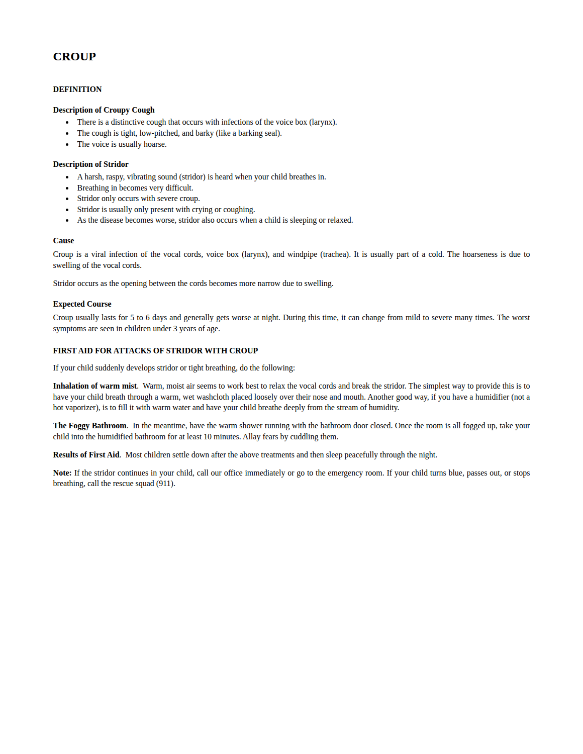CROUP
DEFINITION
Description of Croupy Cough
There is a distinctive cough that occurs with infections of the voice box (larynx).
The cough is tight, low-pitched, and barky (like a barking seal).
The voice is usually hoarse.
Description of Stridor
A harsh, raspy, vibrating sound (stridor) is heard when your child breathes in.
Breathing in becomes very difficult.
Stridor only occurs with severe croup.
Stridor is usually only present with crying or coughing.
As the disease becomes worse, stridor also occurs when a child is sleeping or relaxed.
Cause
Croup is a viral infection of the vocal cords, voice box (larynx), and windpipe (trachea). It is usually part of a cold. The hoarseness is due to swelling of the vocal cords.
Stridor occurs as the opening between the cords becomes more narrow due to swelling.
Expected Course
Croup usually lasts for 5 to 6 days and generally gets worse at night. During this time, it can change from mild to severe many times. The worst symptoms are seen in children under 3 years of age.
FIRST AID FOR ATTACKS OF STRIDOR WITH CROUP
If your child suddenly develops stridor or tight breathing, do the following:
Inhalation of warm mist. Warm, moist air seems to work best to relax the vocal cords and break the stridor. The simplest way to provide this is to have your child breath through a warm, wet washcloth placed loosely over their nose and mouth. Another good way, if you have a humidifier (not a hot vaporizer), is to fill it with warm water and have your child breathe deeply from the stream of humidity.
The Foggy Bathroom. In the meantime, have the warm shower running with the bathroom door closed. Once the room is all fogged up, take your child into the humidified bathroom for at least 10 minutes. Allay fears by cuddling them.
Results of First Aid. Most children settle down after the above treatments and then sleep peacefully through the night.
Note: If the stridor continues in your child, call our office immediately or go to the emergency room. If your child turns blue, passes out, or stops breathing, call the rescue squad (911).